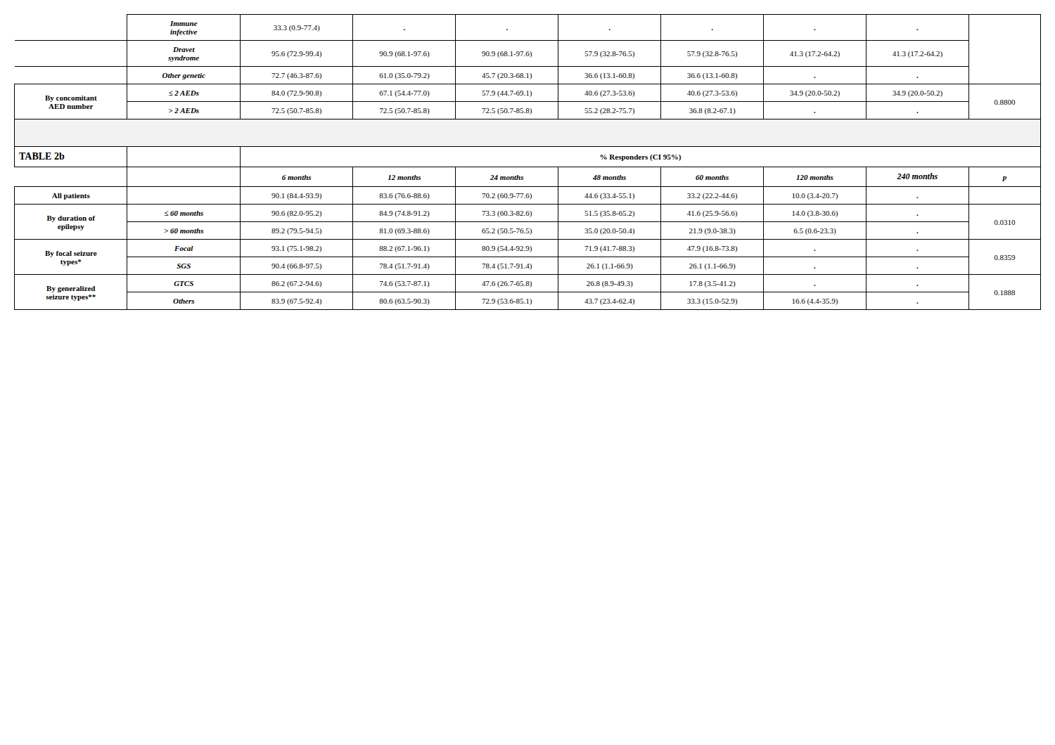| | Immune infective | 33.3 (0.9-77.4) | . | . | . | . | . | . | |
| | Dravet syndrome | 95.6 (72.9-99.4) | 90.9 (68.1-97.6) | 90.9 (68.1-97.6) | 57.9 (32.8-76.5) | 57.9 (32.8-76.5) | 41.3 (17.2-64.2) | 41.3 (17.2-64.2) |
| | Other genetic | 72.7 (46.3-87.6) | 61.0 (35.0-79.2) | 45.7 (20.3-68.1) | 36.6 (13.1-60.8) | 36.6 (13.1-60.8) | . | . |
| By concomitant AED number | ≤ 2 AEDs | 84.0 (72.9-90.8) | 67.1 (54.4-77.0) | 57.9 (44.7-69.1) | 40.6 (27.3-53.6) | 40.6 (27.3-53.6) | 34.9 (20.0-50.2) | 34.9 (20.0-50.2) | 0.8800 |
| > 2 AEDs | 72.5 (50.7-85.8) | 72.5 (50.7-85.8) | 72.5 (50.7-85.8) | 55.2 (28.2-75.7) | 36.8 (8.2-67.1) | . | . |
| TABLE 2b | | % Responders (CI 95%) |
| | | 6 months | 12 months | 24 months | 48 months | 60 months | 120 months | 240 months | p |
| All patients | | 90.1 (84.4-93.9) | 83.6 (76.6-88.6) | 70.2 (60.9-77.6) | 44.6 (33.4-55.1) | 33.2 (22.2-44.6) | 10.0 (3.4-20.7) | . | |
| By duration of epilepsy | ≤ 60 months | 90.6 (82.0-95.2) | 84.9 (74.8-91.2) | 73.3 (60.3-82.6) | 51.5 (35.8-65.2) | 41.6 (25.9-56.6) | 14.0 (3.8-30.6) | . | 0.0310 |
| > 60 months | 89.2 (79.5-94.5) | 81.0 (69.3-88.6) | 65.2 (50.5-76.5) | 35.0 (20.0-50.4) | 21.9 (9.0-38.3) | 6.5 (0.6-23.3) | . |
| By focal seizure types* | Focal | 93.1 (75.1-98.2) | 88.2 (67.1-96.1) | 80.9 (54.4-92.9) | 71.9 (41.7-88.3) | 47.9 (16.8-73.8) | . | . | 0.8359 |
| SGS | 90.4 (66.8-97.5) | 78.4 (51.7-91.4) | 78.4 (51.7-91.4) | 26.1 (1.1-66.9) | 26.1 (1.1-66.9) | . | . |
| By generalized seizure types** | GTCS | 86.2 (67.2-94.6) | 74.6 (53.7-87.1) | 47.6 (26.7-65.8) | 26.8 (8.9-49.3) | 17.8 (3.5-41.2) | . | . | 0.1888 |
| Others | 83.9 (67.5-92.4) | 80.6 (63.5-90.3) | 72.9 (53.6-85.1) | 43.7 (23.4-62.4) | 33.3 (15.0-52.9) | 16.6 (4.4-35.9) | . |